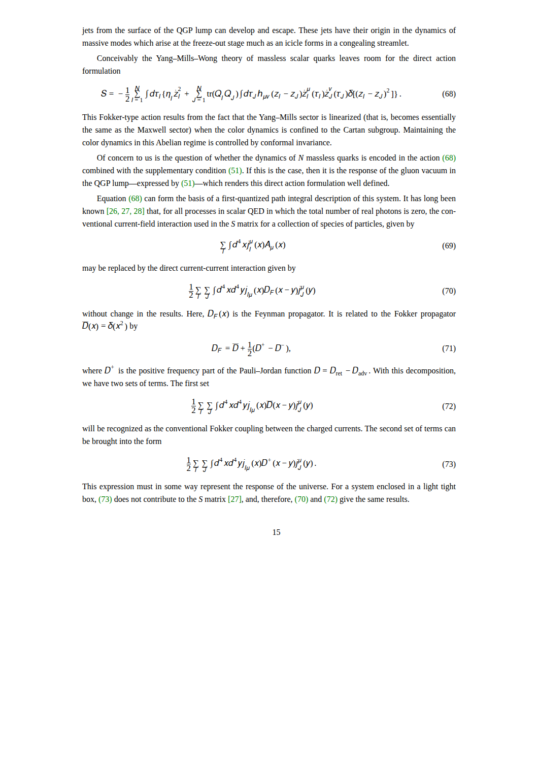jets from the surface of the QGP lump can develop and escape. These jets have their origin in the dynamics of massive modes which arise at the freeze-out stage much as an icicle forms in a congealing streamlet.
Conceivably the Yang–Mills–Wong theory of massless scalar quarks leaves room for the direct action formulation
S= − 12 ∑ I=1 N ∫dτI { ηI z˙I2 + ∑ J=1 N tr (QIQJ) ∫dτJ hμν (zI−zJ) z˙Iμ (τI) z˙Jν (τJ) δ [ (zI−zJ)2 ] } .
(68)
This Fokker-type action results from the fact that the Yang–Mills sector is linearized (that is, becomes essentially the same as the Maxwell sector) when the color dynamics is confined to the Cartan subgroup. Maintaining the color dynamics in this Abelian regime is controlled by conformal invariance.
Of concern to us is the question of whether the dynamics of N massless quarks is encoded in the action (68) combined with the supplementary condition (51). If this is the case, then it is the response of the gluon vacuum in the QGP lump—expressed by (51)—which renders this direct action formulation well defined.
Equation (68) can form the basis of a first-quantized path integral description of this system. It has long been known [26, 27, 28] that, for all processes in scalar QED in which the total number of real photons is zero, the conventional current-field interaction used in the S matrix for a collection of species of particles, given by
∑I ∫ d4x jIμ (x) Aμ (x)
(69)
may be replaced by the direct current-current interaction given by
12 ∑I ∑J ∫ d4x d4y jIμ (x) DF (x−y) jJμ (y)
(70)
without change in the results. Here, DF(x) is the Feynman propagator. It is related to the Fokker propagator D―(x)=δ(x2) by
DF = D― + 12 ( D+ − D− ) ,
(71)
where D+ is the positive frequency part of the Pauli–Jordan function D=Dret−Dadv. With this decomposition, we have two sets of terms. The first set
12 ∑I ∑J ∫ d4x d4y jIμ (x) D― (x−y) jJμ (y)
(72)
will be recognized as the conventional Fokker coupling between the charged currents. The second set of terms can be brought into the form
12 ∑I ∑J ∫ d4x d4y jIμ (x) D+ (x−y) jJμ (y) .
(73)
This expression must in some way represent the response of the universe. For a system enclosed in a light tight box, (73) does not contribute to the S matrix [27], and, therefore, (70) and (72) give the same results.
15